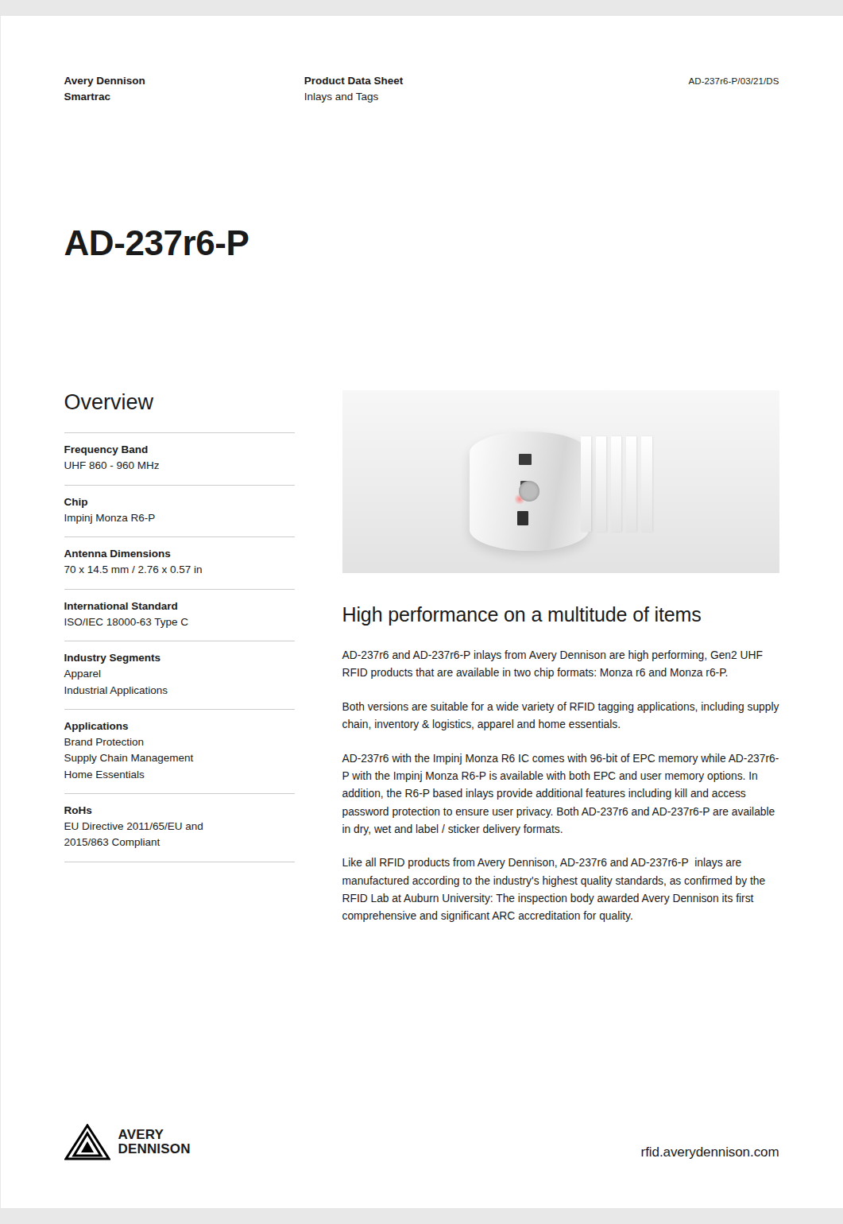Avery Dennison
Smartrac
Product Data Sheet Inlays and Tags
AD-237r6-P/03/21/DS
AD-237r6-P
Overview
Frequency Band
UHF 860 - 960 MHz
Chip
Impinj Monza R6-P
Antenna Dimensions
70 x 14.5 mm / 2.76 x 0.57 in
International Standard
ISO/IEC 18000-63 Type C
Industry Segments
Apparel
Industrial Applications
Applications
Brand Protection
Supply Chain Management
Home Essentials
RoHs
EU Directive 2011/65/EU and
2015/863 Compliant
High performance on a multitude of items
AD-237r6 and AD-237r6-P inlays from Avery Dennison are high performing, Gen2 UHF RFID products that are available in two chip formats: Monza r6 and Monza r6-P.
Both versions are suitable for a wide variety of RFID tagging applications, including supply chain, inventory & logistics, apparel and home essentials.
AD-237r6 with the Impinj Monza R6 IC comes with 96-bit of EPC memory while AD-237r6-P with the Impinj Monza R6-P is available with both EPC and user memory options. In addition, the R6-P based inlays provide additional features including kill and access password protection to ensure user privacy. Both AD-237r6 and AD-237r6-P are available in dry, wet and label / sticker delivery formats.
Like all RFID products from Avery Dennison, AD-237r6 and AD-237r6-P inlays are manufactured according to the industry's highest quality standards, as confirmed by the RFID Lab at Auburn University: The inspection body awarded Avery Dennison its first comprehensive and significant ARC accreditation for quality.
AVERY
DENNISON
rfid.averydennison.com